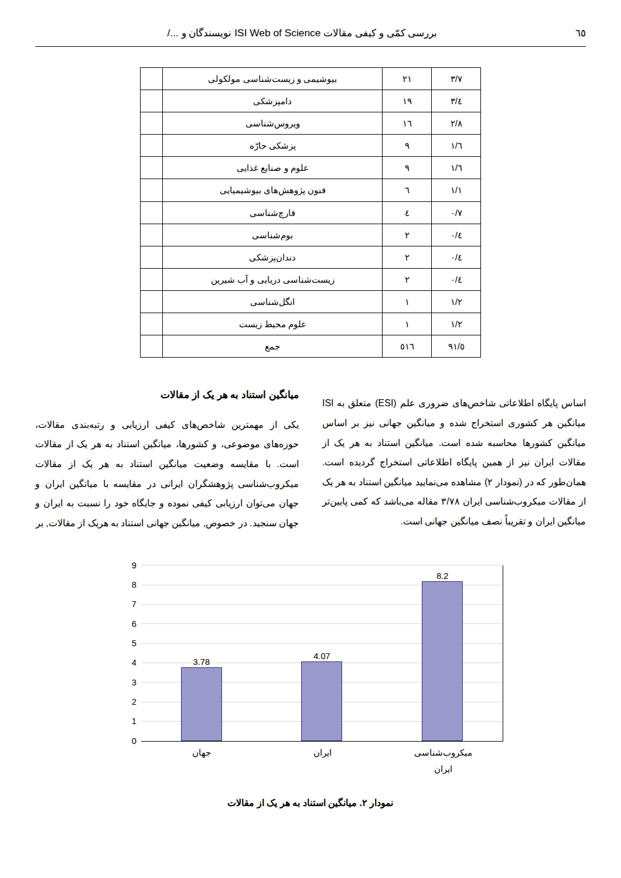٦٥ بررسی کمّی و کیفی مقالات ISI Web of Science نویسندگان و .../
| ٣/٧ | ٢١ | بیوشیمی و زیست‌شناسی مولکولی | |
| ٣/٤ | ١٩ | دامپزشکی | |
| ٢/٨ | ١٦ | ویروس‌شناسی | |
| ١/٦ | ٩ | پزشکی حارّه | |
| ١/٦ | ٩ | علوم و صنایع غذایی | |
| ١/١ | ٦ | فنون پژوهش‌های بیوشیمیایی | |
| ٠/٧ | ٤ | قارچ‌شناسی | |
| ٠/٤ | ٢ | بوم‌شناسی | |
| ٠/٤ | ٢ | دندان‌پزشکی | |
| ٠/٤ | ٢ | زیست‌شناسی دریایی و آب شیرین | |
| ١/٢ | ١ | انگل‌شناسی | |
| ١/٢ | ١ | علوم محیط زیست | |
| ٩١/٥ | ٥١٦ | جمع | |
اساس پایگاه اطلاعاتی شاخص‌های ضروری علم (ESI) متعلق به ISI میانگین هر کشوری استخراج شده و میانگین جهانی نیز بر اساس میانگین کشورها محاسبه شده است. میانگین استناد به هر یک از مقالات ایران نیز از همین پایگاه اطلاعاتی استخراج گردیده است. همان‌طور که در (نمودار ٢) مشاهده می‌نمایید میانگین استناد به هر یک از مقالات میکروب‌شناسی ایران ٣/٧٨ مقاله می‌باشد که کمی پایین‌تر میانگین ایران و تقریباً نصف میانگین جهانی است.
میانگین استناد به هر یک از مقالات
یکی از مهمترین شاخص‌های کیفی ارزیابی و رتبه‌بندی مقالات، حوزه‌های موضوعی، و کشورها، میانگین استناد به هر یک از مقالات است. با مقایسه وضعیت میانگین استناد به هر یک از مقالات میکروب‌شناسی پژوهشگران ایرانی در مقایسه با میانگین ایران و جهان می‌توان ارزیابی کیفی نموده و جایگاه خود را نسبت به ایران و جهان سنجید. در خصوص, میانگین جهانی استناد به هریک از مقالات, بر
0 1 2 3 4 5 6 7 8 9
3.78
4.07
8.2
میکروب‌شناسی ایران
ایران
جهان
نمودار ٢. میانگین استناد به هر یک از مقالات